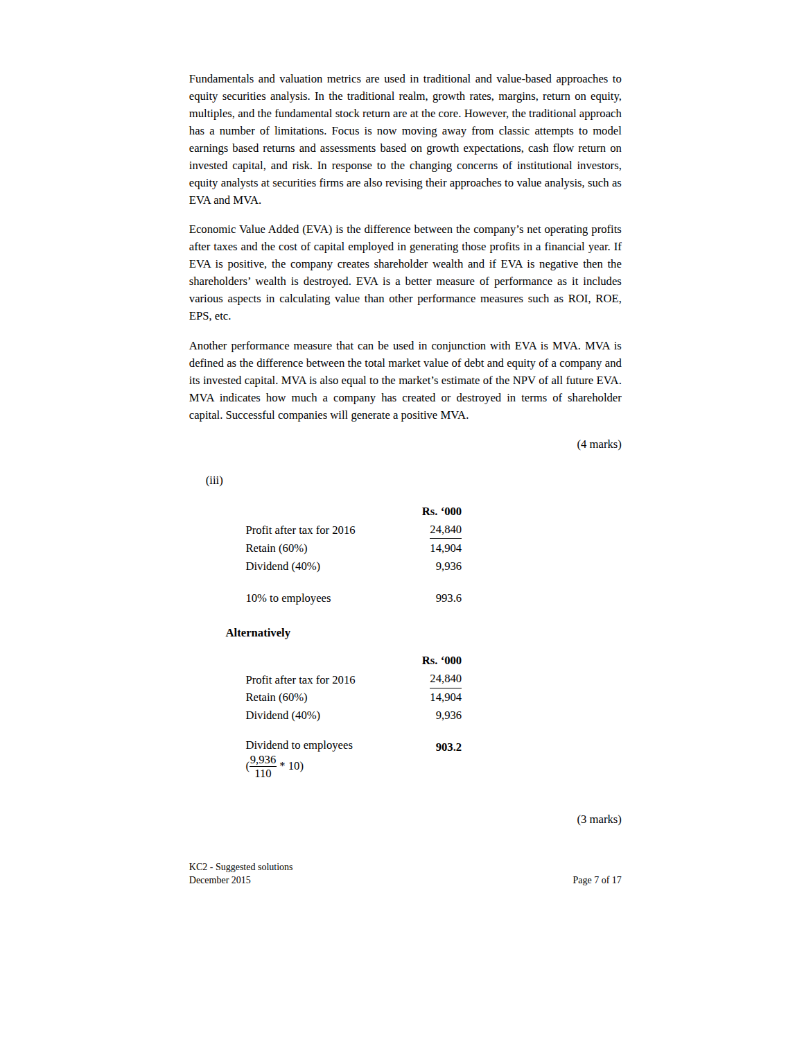Fundamentals and valuation metrics are used in traditional and value-based approaches to equity securities analysis. In the traditional realm, growth rates, margins, return on equity, multiples, and the fundamental stock return are at the core. However, the traditional approach has a number of limitations. Focus is now moving away from classic attempts to model earnings based returns and assessments based on growth expectations, cash flow return on invested capital, and risk. In response to the changing concerns of institutional investors, equity analysts at securities firms are also revising their approaches to value analysis, such as EVA and MVA.
Economic Value Added (EVA) is the difference between the company’s net operating profits after taxes and the cost of capital employed in generating those profits in a financial year. If EVA is positive, the company creates shareholder wealth and if EVA is negative then the shareholders’ wealth is destroyed. EVA is a better measure of performance as it includes various aspects in calculating value than other performance measures such as ROI, ROE, EPS, etc.
Another performance measure that can be used in conjunction with EVA is MVA. MVA is defined as the difference between the total market value of debt and equity of a company and its invested capital. MVA is also equal to the market’s estimate of the NPV of all future EVA. MVA indicates how much a company has created or destroyed in terms of shareholder capital. Successful companies will generate a positive MVA.
(4 marks)
(iii)
| | Rs. ‘000 |
| Profit after tax for 2016 | 24,840 |
| Retain (60%) | 14,904 |
| Dividend (40%) | 9,936 |
| 10% to employees | 993.6 |
Alternatively
| | Rs. ‘000 |
| Profit after tax for 2016 | 24,840 |
| Retain (60%) | 14,904 |
| Dividend (40%) | 9,936 |
| Dividend to employees ( 9,936 110 * 10) | 903.2 |
(3 marks)
KC2 - Suggested solutions
December 2015
Page 7 of 17